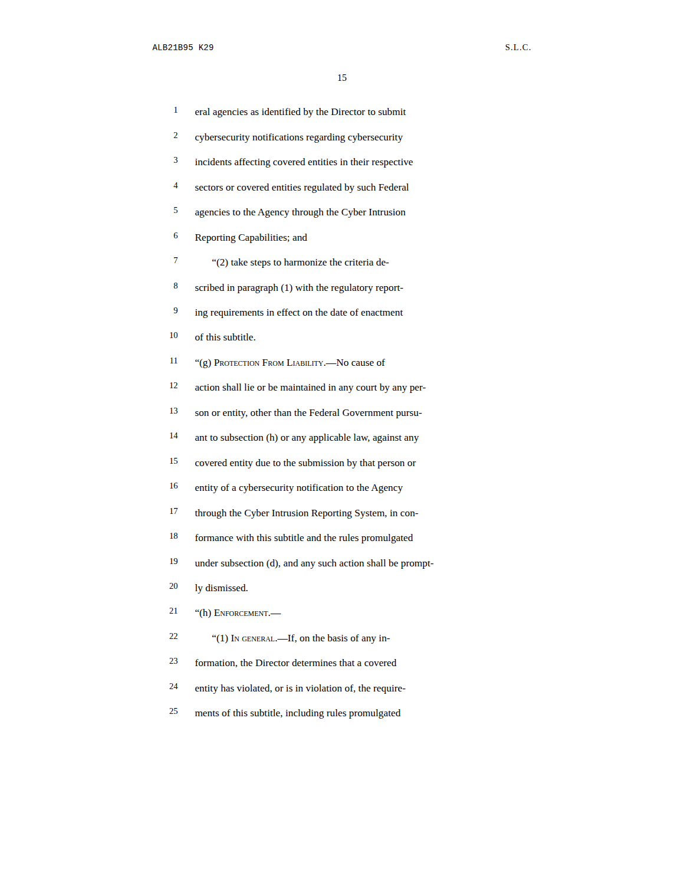ALB21B95 K29 S.L.C.
15
eral agencies as identified by the Director to submit
cybersecurity notifications regarding cybersecurity
incidents affecting covered entities in their respective
sectors or covered entities regulated by such Federal
agencies to the Agency through the Cyber Intrusion
Reporting Capabilities; and
“(2) take steps to harmonize the criteria de-
scribed in paragraph (1) with the regulatory report-
ing requirements in effect on the date of enactment
of this subtitle.
“(g) Protection From Liability.—No cause of
action shall lie or be maintained in any court by any per-
son or entity, other than the Federal Government pursu-
ant to subsection (h) or any applicable law, against any
covered entity due to the submission by that person or
entity of a cybersecurity notification to the Agency
through the Cyber Intrusion Reporting System, in con-
formance with this subtitle and the rules promulgated
under subsection (d), and any such action shall be prompt-
ly dismissed.
“(h) Enforcement.—
“(1) In general.—If, on the basis of any in-
formation, the Director determines that a covered
entity has violated, or is in violation of, the require-
ments of this subtitle, including rules promulgated